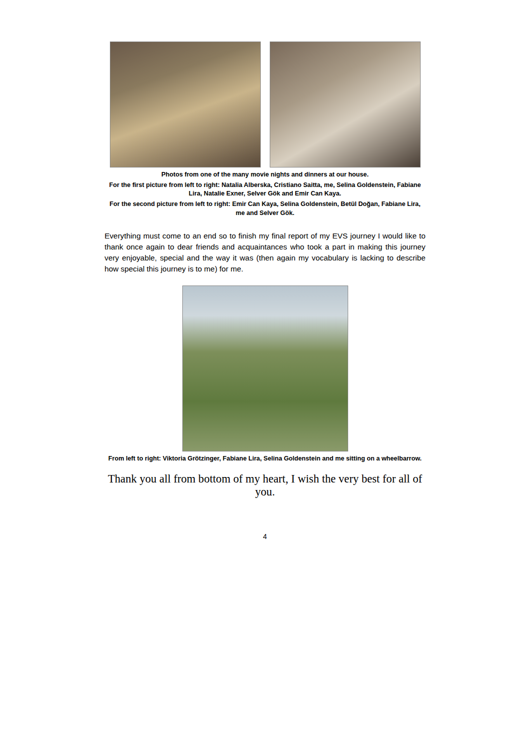Photos from one of the many movie nights and dinners at our house.
For the first picture from left to right: Natalia Alberska, Cristiano Saitta, me, Selina Goldenstein, Fabiane Lira, Natalie Exner, Selver Gök and Emir Can Kaya.
For the second picture from left to right: Emir Can Kaya, Selina Goldenstein, Betül Doğan, Fabiane Lira, me and Selver Gök.
Everything must come to an end so to finish my final report of my EVS journey I would like to thank once again to dear friends and acquaintances who took a part in making this journey very enjoyable, special and the way it was (then again my vocabulary is lacking to describe how special this journey is to me) for me.
From left to right: Viktoria Grötzinger, Fabiane Lira, Selina Goldenstein and me sitting on a wheelbarrow.
Thank you all from bottom of my heart, I wish the very best for all of you.
4